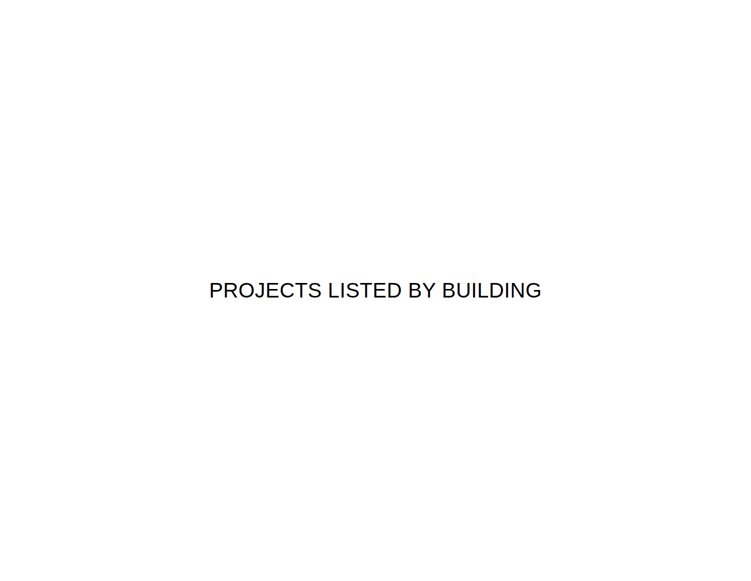PROJECTS LISTED BY BUILDING